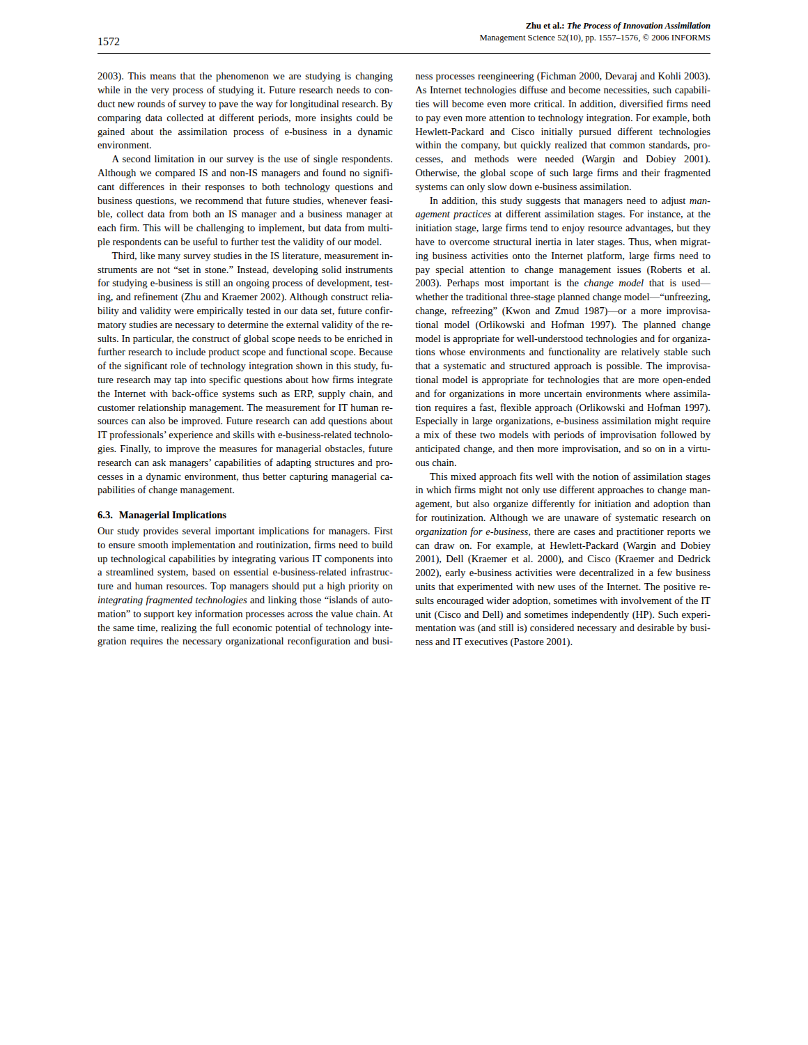1572
Zhu et al.: The Process of Innovation Assimilation
Management Science 52(10), pp. 1557–1576, © 2006 INFORMS
2003). This means that the phenomenon we are studying is changing while in the very process of studying it. Future research needs to conduct new rounds of survey to pave the way for longitudinal research. By comparing data collected at different periods, more insights could be gained about the assimilation process of e-business in a dynamic environment.
A second limitation in our survey is the use of single respondents. Although we compared IS and non-IS managers and found no significant differences in their responses to both technology questions and business questions, we recommend that future studies, whenever feasible, collect data from both an IS manager and a business manager at each firm. This will be challenging to implement, but data from multiple respondents can be useful to further test the validity of our model.
Third, like many survey studies in the IS literature, measurement instruments are not “set in stone.” Instead, developing solid instruments for studying e-business is still an ongoing process of development, testing, and refinement (Zhu and Kraemer 2002). Although construct reliability and validity were empirically tested in our data set, future confirmatory studies are necessary to determine the external validity of the results. In particular, the construct of global scope needs to be enriched in further research to include product scope and functional scope. Because of the significant role of technology integration shown in this study, future research may tap into specific questions about how firms integrate the Internet with back-office systems such as ERP, supply chain, and customer relationship management. The measurement for IT human resources can also be improved. Future research can add questions about IT professionals’ experience and skills with e-business-related technologies. Finally, to improve the measures for managerial obstacles, future research can ask managers’ capabilities of adapting structures and processes in a dynamic environment, thus better capturing managerial capabilities of change management.
6.3. Managerial Implications
Our study provides several important implications for managers. First to ensure smooth implementation and routinization, firms need to build up technological capabilities by integrating various IT components into a streamlined system, based on essential e-business-related infrastructure and human resources. Top managers should put a high priority on integrating fragmented technologies and linking those “islands of automation” to support key information processes across the value chain. At the same time, realizing the full economic potential of technology integration requires the necessary organizational reconfiguration and business processes reengineering (Fichman 2000, Devaraj and Kohli 2003). As Internet technologies diffuse and become necessities, such capabilities will become even more critical. In addition, diversified firms need to pay even more attention to technology integration. For example, both Hewlett-Packard and Cisco initially pursued different technologies within the company, but quickly realized that common standards, processes, and methods were needed (Wargin and Dobiey 2001). Otherwise, the global scope of such large firms and their fragmented systems can only slow down e-business assimilation.
In addition, this study suggests that managers need to adjust management practices at different assimilation stages. For instance, at the initiation stage, large firms tend to enjoy resource advantages, but they have to overcome structural inertia in later stages. Thus, when migrating business activities onto the Internet platform, large firms need to pay special attention to change management issues (Roberts et al. 2003). Perhaps most important is the change model that is used—whether the traditional three-stage planned change model—“unfreezing, change, refreezing” (Kwon and Zmud 1987)—or a more improvisational model (Orlikowski and Hofman 1997). The planned change model is appropriate for well-understood technologies and for organizations whose environments and functionality are relatively stable such that a systematic and structured approach is possible. The improvisational model is appropriate for technologies that are more open-ended and for organizations in more uncertain environments where assimilation requires a fast, flexible approach (Orlikowski and Hofman 1997). Especially in large organizations, e-business assimilation might require a mix of these two models with periods of improvisation followed by anticipated change, and then more improvisation, and so on in a virtuous chain.
This mixed approach fits well with the notion of assimilation stages in which firms might not only use different approaches to change management, but also organize differently for initiation and adoption than for routinization. Although we are unaware of systematic research on organization for e-business, there are cases and practitioner reports we can draw on. For example, at Hewlett-Packard (Wargin and Dobiey 2001), Dell (Kraemer et al. 2000), and Cisco (Kraemer and Dedrick 2002), early e-business activities were decentralized in a few business units that experimented with new uses of the Internet. The positive results encouraged wider adoption, sometimes with involvement of the IT unit (Cisco and Dell) and sometimes independently (HP). Such experimentation was (and still is) considered necessary and desirable by business and IT executives (Pastore 2001).